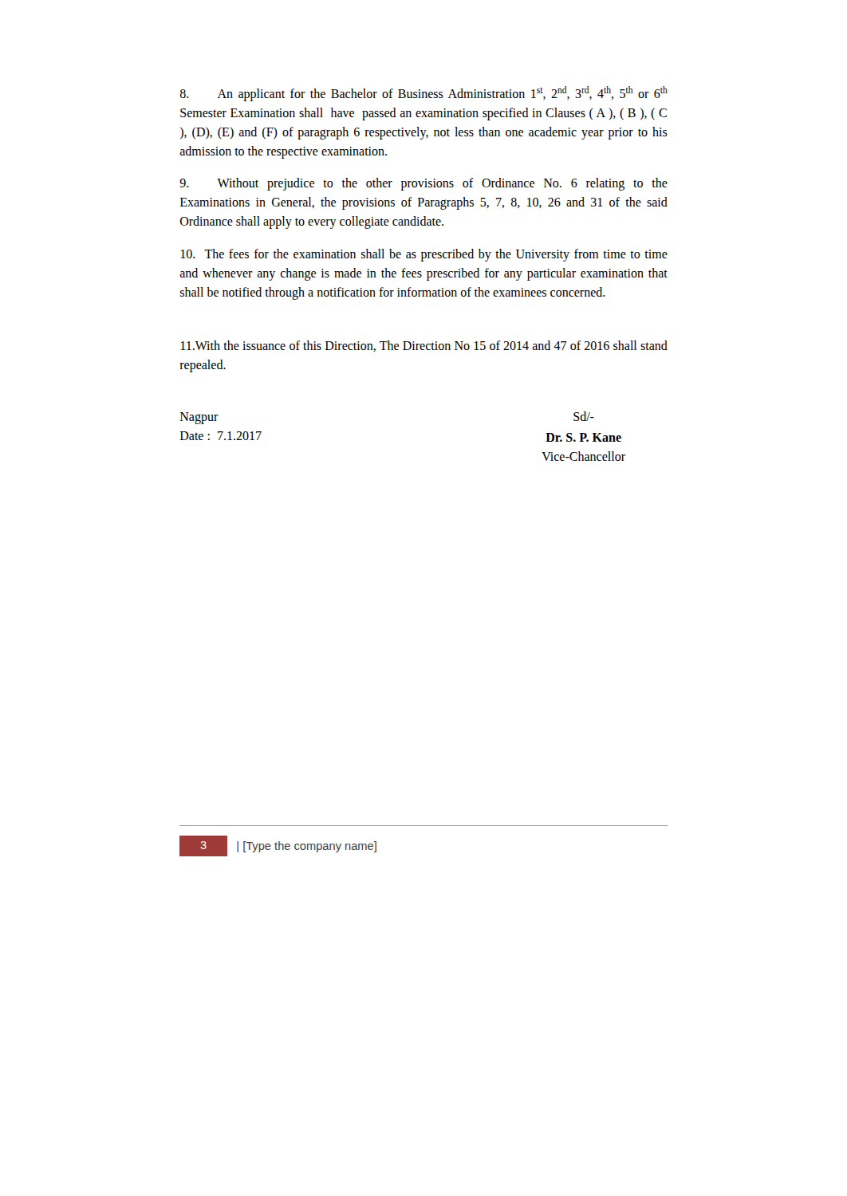8. An applicant for the Bachelor of Business Administration 1st, 2nd, 3rd, 4th, 5th or 6th Semester Examination shall have passed an examination specified in Clauses ( A ), ( B ), ( C ), (D), (E) and (F) of paragraph 6 respectively, not less than one academic year prior to his admission to the respective examination.
9. Without prejudice to the other provisions of Ordinance No. 6 relating to the Examinations in General, the provisions of Paragraphs 5, 7, 8, 10, 26 and 31 of the said Ordinance shall apply to every collegiate candidate.
10. The fees for the examination shall be as prescribed by the University from time to time and whenever any change is made in the fees prescribed for any particular examination that shall be notified through a notification for information of the examinees concerned.
11.With the issuance of this Direction, The Direction No 15 of 2014 and 47 of 2016 shall stand repealed.
Sd/-
Dr. S. P. Kane
Vice-Chancellor
Nagpur
Date : 7.1.2017
3
| [Type the company name]